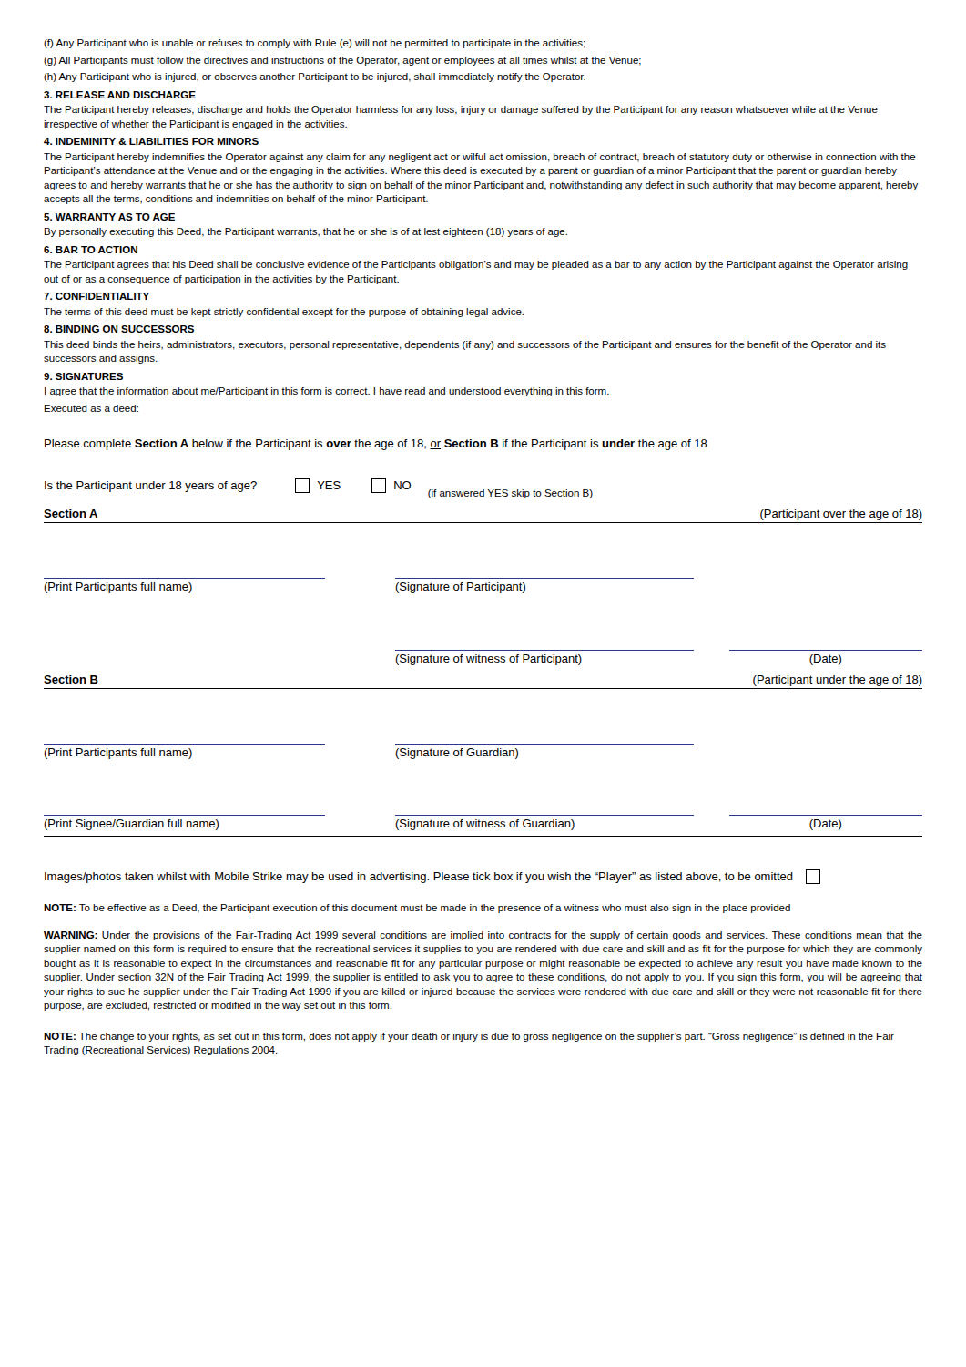(f) Any Participant who is unable or refuses to comply with Rule (e) will not be permitted to participate in the activities;
(g) All Participants must follow the directives and instructions of the Operator, agent or employees at all times whilst at the Venue;
(h) Any Participant who is injured, or observes another Participant to be injured, shall immediately notify the Operator.
3. RELEASE AND DISCHARGE
The Participant hereby releases, discharge and holds the Operator harmless for any loss, injury or damage suffered by the Participant for any reason whatsoever while at the Venue irrespective of whether the Participant is engaged in the activities.
4. INDEMINITY & LIABILITIES FOR MINORS
The Participant hereby indemnifies the Operator against any claim for any negligent act or wilful act omission, breach of contract, breach of statutory duty or otherwise in connection with the Participant’s attendance at the Venue and or the engaging in the activities. Where this deed is executed by a parent or guardian of a minor Participant that the parent or guardian hereby agrees to and hereby warrants that he or she has the authority to sign on behalf of the minor Participant and, notwithstanding any defect in such authority that may become apparent, hereby accepts all the terms, conditions and indemnities on behalf of the minor Participant.
5. WARRANTY AS TO AGE
By personally executing this Deed, the Participant warrants, that he or she is of at lest eighteen (18) years of age.
6. BAR TO ACTION
The Participant agrees that his Deed shall be conclusive evidence of the Participants obligation’s and may be pleaded as a bar to any action by the Participant against the Operator arising out of or as a consequence of participation in the activities by the Participant.
7. CONFIDENTIALITY
The terms of this deed must be kept strictly confidential except for the purpose of obtaining legal advice.
8. BINDING ON SUCCESSORS
This deed binds the heirs, administrators, executors, personal representative, dependents (if any) and successors of the Participant and ensures for the benefit of the Operator and its successors and assigns.
9. SIGNATURES
I agree that the information about me/Participant in this form is correct. I have read and understood everything in this form.
Executed as a deed:
Please complete Section A below if the Participant is over the age of 18, or Section B if the Participant is under the age of 18
Is the Participant under 18 years of age? YES NO (if answered YES skip to Section B)
| Section A | (Participant over the age of 18) |
| (Print Participants full name) | | (Signature of Participant) | | |
| | | (Signature of witness of Participant) | | (Date) |
| Section B | (Participant under the age of 18) |
| (Print Participants full name) | | (Signature of Guardian) | | |
| (Print Signee/Guardian full name) | | (Signature of witness of Guardian) | | (Date) |
Images/photos taken whilst with Mobile Strike may be used in advertising. Please tick box if you wish the “Player” as listed above, to be omitted
NOTE: To be effective as a Deed, the Participant execution of this document must be made in the presence of a witness who must also sign in the place provided
WARNING: Under the provisions of the Fair-Trading Act 1999 several conditions are implied into contracts for the supply of certain goods and services. These conditions mean that the supplier named on this form is required to ensure that the recreational services it supplies to you are rendered with due care and skill and as fit for the purpose for which they are commonly bought as it is reasonable to expect in the circumstances and reasonable fit for any particular purpose or might reasonable be expected to achieve any result you have made known to the supplier. Under section 32N of the Fair Trading Act 1999, the supplier is entitled to ask you to agree to these conditions, do not apply to you. If you sign this form, you will be agreeing that your rights to sue he supplier under the Fair Trading Act 1999 if you are killed or injured because the services were rendered with due care and skill or they were not reasonable fit for there purpose, are excluded, restricted or modified in the way set out in this form.
NOTE: The change to your rights, as set out in this form, does not apply if your death or injury is due to gross negligence on the supplier’s part. “Gross negligence” is defined in the Fair Trading (Recreational Services) Regulations 2004.